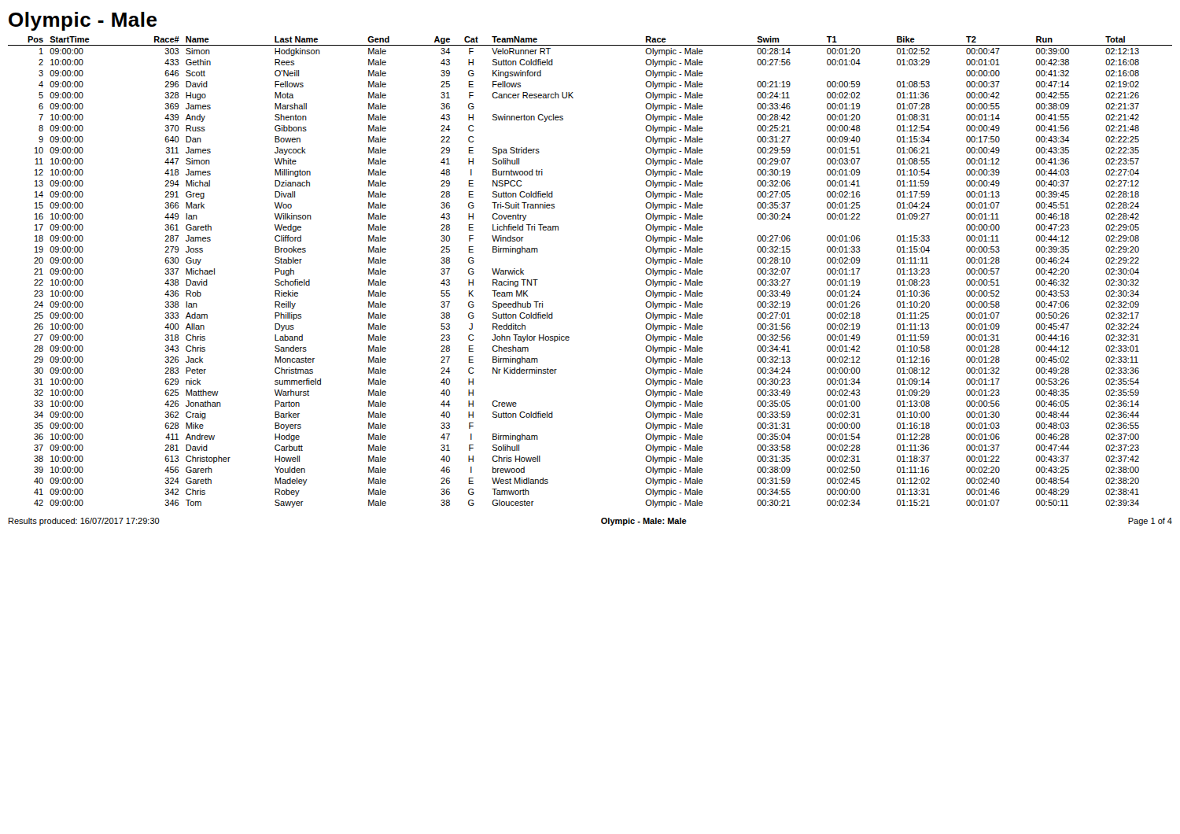Olympic - Male
| Pos | StartTime | Race# | Name | Last Name | Gend | Age | Cat | TeamName | Race | Swim | T1 | Bike | T2 | Run | Total |
| --- | --- | --- | --- | --- | --- | --- | --- | --- | --- | --- | --- | --- | --- | --- | --- |
| 1 | 09:00:00 | 303 | Simon | Hodgkinson | Male | 34 | F | VeloRunner RT | Olympic - Male | 00:28:14 | 00:01:20 | 01:02:52 | 00:00:47 | 00:39:00 | 02:12:13 |
| 2 | 10:00:00 | 433 | Gethin | Rees | Male | 43 | H | Sutton Coldfield | Olympic - Male | 00:27:56 | 00:01:04 | 01:03:29 | 00:01:01 | 00:42:38 | 02:16:08 |
| 3 | 09:00:00 | 646 | Scott | O'Neill | Male | 39 | G | Kingswinford | Olympic - Male | | | | 00:00:00 | 00:41:32 | 02:16:08 |
| 4 | 09:00:00 | 296 | David | Fellows | Male | 25 | E | Fellows | Olympic - Male | 00:21:19 | 00:00:59 | 01:08:53 | 00:00:37 | 00:47:14 | 02:19:02 |
| 5 | 09:00:00 | 328 | Hugo | Mota | Male | 31 | F | Cancer Research UK | Olympic - Male | 00:24:11 | 00:02:02 | 01:11:36 | 00:00:42 | 00:42:55 | 02:21:26 |
| 6 | 09:00:00 | 369 | James | Marshall | Male | 36 | G | | Olympic - Male | 00:33:46 | 00:01:19 | 01:07:28 | 00:00:55 | 00:38:09 | 02:21:37 |
| 7 | 10:00:00 | 439 | Andy | Shenton | Male | 43 | H | Swinnerton Cycles | Olympic - Male | 00:28:42 | 00:01:20 | 01:08:31 | 00:01:14 | 00:41:55 | 02:21:42 |
| 8 | 09:00:00 | 370 | Russ | Gibbons | Male | 24 | C | | Olympic - Male | 00:25:21 | 00:00:48 | 01:12:54 | 00:00:49 | 00:41:56 | 02:21:48 |
| 9 | 09:00:00 | 640 | Dan | Bowen | Male | 22 | C | | Olympic - Male | 00:31:27 | 00:09:40 | 01:15:34 | 00:17:50 | 00:43:34 | 02:22:25 |
| 10 | 09:00:00 | 311 | James | Jaycock | Male | 29 | E | Spa Striders | Olympic - Male | 00:29:59 | 00:01:51 | 01:06:21 | 00:00:49 | 00:43:35 | 02:22:35 |
| 11 | 10:00:00 | 447 | Simon | White | Male | 41 | H | Solihull | Olympic - Male | 00:29:07 | 00:03:07 | 01:08:55 | 00:01:12 | 00:41:36 | 02:23:57 |
| 12 | 10:00:00 | 418 | James | Millington | Male | 48 | I | Burntwood tri | Olympic - Male | 00:30:19 | 00:01:09 | 01:10:54 | 00:00:39 | 00:44:03 | 02:27:04 |
| 13 | 09:00:00 | 294 | Michal | Dzianach | Male | 29 | E | NSPCC | Olympic - Male | 00:32:06 | 00:01:41 | 01:11:59 | 00:00:49 | 00:40:37 | 02:27:12 |
| 14 | 09:00:00 | 291 | Greg | Divall | Male | 28 | E | Sutton Coldfield | Olympic - Male | 00:27:05 | 00:02:16 | 01:17:59 | 00:01:13 | 00:39:45 | 02:28:18 |
| 15 | 09:00:00 | 366 | Mark | Woo | Male | 36 | G | Tri-Suit Trannies | Olympic - Male | 00:35:37 | 00:01:25 | 01:04:24 | 00:01:07 | 00:45:51 | 02:28:24 |
| 16 | 10:00:00 | 449 | Ian | Wilkinson | Male | 43 | H | Coventry | Olympic - Male | 00:30:24 | 00:01:22 | 01:09:27 | 00:01:11 | 00:46:18 | 02:28:42 |
| 17 | 09:00:00 | 361 | Gareth | Wedge | Male | 28 | E | Lichfield Tri Team | Olympic - Male | | | | 00:00:00 | 00:47:23 | 02:29:05 |
| 18 | 09:00:00 | 287 | James | Clifford | Male | 30 | F | Windsor | Olympic - Male | 00:27:06 | 00:01:06 | 01:15:33 | 00:01:11 | 00:44:12 | 02:29:08 |
| 19 | 09:00:00 | 279 | Joss | Brookes | Male | 25 | E | Birmingham | Olympic - Male | 00:32:15 | 00:01:33 | 01:15:04 | 00:00:53 | 00:39:35 | 02:29:20 |
| 20 | 09:00:00 | 630 | Guy | Stabler | Male | 38 | G | | Olympic - Male | 00:28:10 | 00:02:09 | 01:11:11 | 00:01:28 | 00:46:24 | 02:29:22 |
| 21 | 09:00:00 | 337 | Michael | Pugh | Male | 37 | G | Warwick | Olympic - Male | 00:32:07 | 00:01:17 | 01:13:23 | 00:00:57 | 00:42:20 | 02:30:04 |
| 22 | 10:00:00 | 438 | David | Schofield | Male | 43 | H | Racing TNT | Olympic - Male | 00:33:27 | 00:01:19 | 01:08:23 | 00:00:51 | 00:46:32 | 02:30:32 |
| 23 | 10:00:00 | 436 | Rob | Riekie | Male | 55 | K | Team MK | Olympic - Male | 00:33:49 | 00:01:24 | 01:10:36 | 00:00:52 | 00:43:53 | 02:30:34 |
| 24 | 09:00:00 | 338 | Ian | Reilly | Male | 37 | G | Speedhub Tri | Olympic - Male | 00:32:19 | 00:01:26 | 01:10:20 | 00:00:58 | 00:47:06 | 02:32:09 |
| 25 | 09:00:00 | 333 | Adam | Phillips | Male | 38 | G | Sutton Coldfield | Olympic - Male | 00:27:01 | 00:02:18 | 01:11:25 | 00:01:07 | 00:50:26 | 02:32:17 |
| 26 | 10:00:00 | 400 | Allan | Dyus | Male | 53 | J | Redditch | Olympic - Male | 00:31:56 | 00:02:19 | 01:11:13 | 00:01:09 | 00:45:47 | 02:32:24 |
| 27 | 09:00:00 | 318 | Chris | Laband | Male | 23 | C | John Taylor Hospice | Olympic - Male | 00:32:56 | 00:01:49 | 01:11:59 | 00:01:31 | 00:44:16 | 02:32:31 |
| 28 | 09:00:00 | 343 | Chris | Sanders | Male | 28 | E | Chesham | Olympic - Male | 00:34:41 | 00:01:42 | 01:10:58 | 00:01:28 | 00:44:12 | 02:33:01 |
| 29 | 09:00:00 | 326 | Jack | Moncaster | Male | 27 | E | Birmingham | Olympic - Male | 00:32:13 | 00:02:12 | 01:12:16 | 00:01:28 | 00:45:02 | 02:33:11 |
| 30 | 09:00:00 | 283 | Peter | Christmas | Male | 24 | C | Nr Kidderminster | Olympic - Male | 00:34:24 | 00:00:00 | 01:08:12 | 00:01:32 | 00:49:28 | 02:33:36 |
| 31 | 10:00:00 | 629 | nick | summerfield | Male | 40 | H | | Olympic - Male | 00:30:23 | 00:01:34 | 01:09:14 | 00:01:17 | 00:53:26 | 02:35:54 |
| 32 | 10:00:00 | 625 | Matthew | Warhurst | Male | 40 | H | | Olympic - Male | 00:33:49 | 00:02:43 | 01:09:29 | 00:01:23 | 00:48:35 | 02:35:59 |
| 33 | 10:00:00 | 426 | Jonathan | Parton | Male | 44 | H | Crewe | Olympic - Male | 00:35:05 | 00:01:00 | 01:13:08 | 00:00:56 | 00:46:05 | 02:36:14 |
| 34 | 09:00:00 | 362 | Craig | Barker | Male | 40 | H | Sutton Coldfield | Olympic - Male | 00:33:59 | 00:02:31 | 01:10:00 | 00:01:30 | 00:48:44 | 02:36:44 |
| 35 | 09:00:00 | 628 | Mike | Boyers | Male | 33 | F | | Olympic - Male | 00:31:31 | 00:00:00 | 01:16:18 | 00:01:03 | 00:48:03 | 02:36:55 |
| 36 | 10:00:00 | 411 | Andrew | Hodge | Male | 47 | I | Birmingham | Olympic - Male | 00:35:04 | 00:01:54 | 01:12:28 | 00:01:06 | 00:46:28 | 02:37:00 |
| 37 | 09:00:00 | 281 | David | Carbutt | Male | 31 | F | Solihull | Olympic - Male | 00:33:58 | 00:02:28 | 01:11:36 | 00:01:37 | 00:47:44 | 02:37:23 |
| 38 | 10:00:00 | 613 | Christopher | Howell | Male | 40 | H | Chris Howell | Olympic - Male | 00:31:35 | 00:02:31 | 01:18:37 | 00:01:22 | 00:43:37 | 02:37:42 |
| 39 | 10:00:00 | 456 | Garerh | Youlden | Male | 46 | I | brewood | Olympic - Male | 00:38:09 | 00:02:50 | 01:11:16 | 00:02:20 | 00:43:25 | 02:38:00 |
| 40 | 09:00:00 | 324 | Gareth | Madeley | Male | 26 | E | West Midlands | Olympic - Male | 00:31:59 | 00:02:45 | 01:12:02 | 00:02:40 | 00:48:54 | 02:38:20 |
| 41 | 09:00:00 | 342 | Chris | Robey | Male | 36 | G | Tamworth | Olympic - Male | 00:34:55 | 00:00:00 | 01:13:31 | 00:01:46 | 00:48:29 | 02:38:41 |
| 42 | 09:00:00 | 346 | Tom | Sawyer | Male | 38 | G | Gloucester | Olympic - Male | 00:30:21 | 00:02:34 | 01:15:21 | 00:01:07 | 00:50:11 | 02:39:34 |
Results produced: 16/07/2017 17:29:30
Olympic - Male: Male
Page 1 of 4